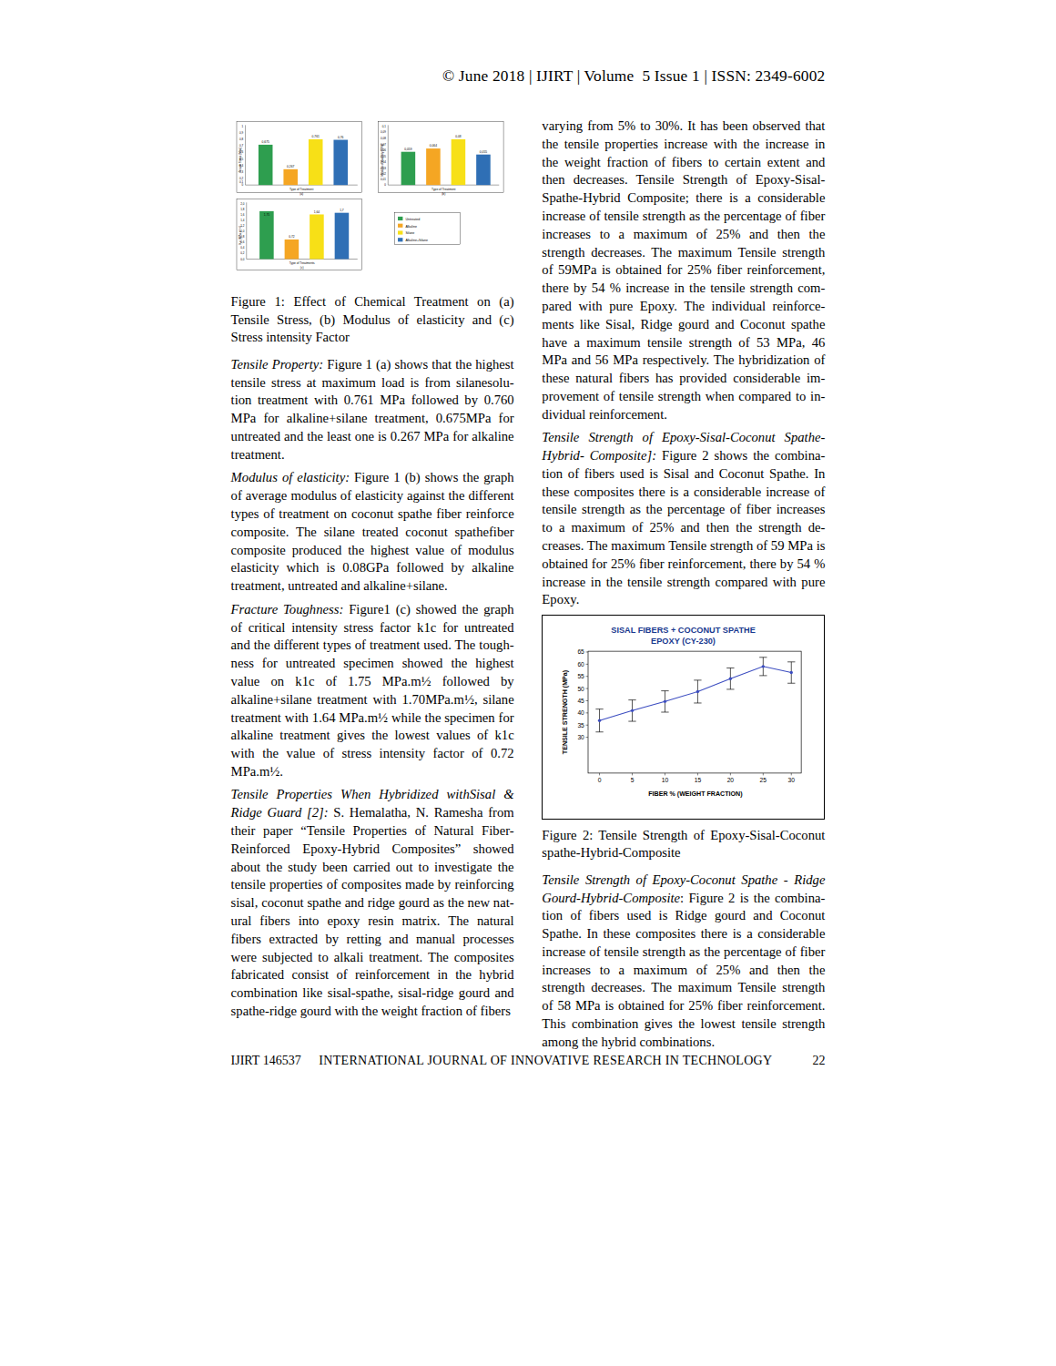© June 2018 | IJIRT | Volume 5 Issue 1 | ISSN: 2349-6002
1 0,9 0,8 0,7 0,6 0,5 0,4 0,3 0,2 0,1 0 0,675 0,267 0,761 0,76 Tensile Stress (Mpa) Type of Treatment (a) 0,1 0,09 0,08 0,07 0,06 0,05 0,04 0,03 0,02 0,01 0 0,059 0,064 0,08 0,055 Modulus of elasticity (GPa) Type of Treatment (b) 2,0 1,8 1,6 1,4 1,2 1,0 0,8 0,6 0,4 0,2 0,0 1,75 0,72 1,64 1,7 K₁c (MPa.m^½) Type of Treatments (c) Untreated Alkaline Silane Alkaline+Silane
Figure 1: Effect of Chemical Treatment on (a) Tensile Stress, (b) Modulus of elasticity and (c) Stress intensity Factor
Tensile Property: Figure 1 (a) shows that the highest tensile stress at maximum load is from silanesolution treatment with 0.761 MPa followed by 0.760 MPa for alkaline+silane treatment, 0.675MPa for untreated and the least one is 0.267 MPa for alkaline treatment.
Modulus of elasticity: Figure 1 (b) shows the graph of average modulus of elasticity against the different types of treatment on coconut spathe fiber reinforce composite. The silane treated coconut spathefiber composite produced the highest value of modulus elasticity which is 0.08GPa followed by alkaline treatment, untreated and alkaline+silane.
Fracture Toughness: Figure1 (c) showed the graph of critical intensity stress factor k1c for untreated and the different types of treatment used. The toughness for untreated specimen showed the highest value on k1c of 1.75 MPa.m½ followed by alkaline+silane treatment with 1.70MPa.m½, silane treatment with 1.64 MPa.m½ while the specimen for alkaline treatment gives the lowest values of k1c with the value of stress intensity factor of 0.72 MPa.m½.
Tensile Properties When Hybridized withSisal & Ridge Guard [2]: S. Hemalatha, N. Ramesha from their paper “Tensile Properties of Natural Fiber-Reinforced Epoxy-Hybrid Composites” showed about the study been carried out to investigate the tensile properties of composites made by reinforcing sisal, coconut spathe and ridge gourd as the new natural fibers into epoxy resin matrix. The natural fibers extracted by retting and manual processes were subjected to alkali treatment. The composites fabricated consist of reinforcement in the hybrid combination like sisal-spathe, sisal-ridge gourd and spathe-ridge gourd with the weight fraction of fibers
varying from 5% to 30%. It has been observed that the tensile properties increase with the increase in the weight fraction of fibers to certain extent and then decreases. Tensile Strength of Epoxy-Sisal-Spathe-Hybrid Composite; there is a considerable increase of tensile strength as the percentage of fiber increases to a maximum of 25% and then the strength decreases. The maximum Tensile strength of 59MPa is obtained for 25% fiber reinforcement, there by 54 % increase in the tensile strength compared with pure Epoxy. The individual reinforcements like Sisal, Ridge gourd and Coconut spathe have a maximum tensile strength of 53 MPa, 46 MPa and 56 MPa respectively. The hybridization of these natural fibers has provided considerable improvement of tensile strength when compared to individual reinforcement.
Tensile Strength of Epoxy-Sisal-Coconut Spathe-Hybrid- Composite]: Figure 2 shows the combination of fibers used is Sisal and Coconut Spathe. In these composites there is a considerable increase of tensile strength as the percentage of fiber increases to a maximum of 25% and then the strength decreases. The maximum Tensile strength of 59 MPa is obtained for 25% fiber reinforcement, there by 54 % increase in the tensile strength compared with pure Epoxy.
SISAL FIBERS + COCONUT SPATHE EPOXY (CY-230) 65 60 55 50 45 40 35 30 0 5 10 15 20 25 30 TENSILE STRENGTH (MPa) FIBER % (WEIGHT FRACTION)
Figure 2: Tensile Strength of Epoxy-Sisal-Coconut spathe-Hybrid-Composite
Tensile Strength of Epoxy-Coconut Spathe - Ridge Gourd-Hybrid-Composite: Figure 2 is the combination of fibers used is Ridge gourd and Coconut Spathe. In these composites there is a considerable increase of tensile strength as the percentage of fiber increases to a maximum of 25% and then the strength decreases. The maximum Tensile strength of 58 MPa is obtained for 25% fiber reinforcement. This combination gives the lowest tensile strength among the hybrid combinations.
IJIRT 146537
INTERNATIONAL JOURNAL OF INNOVATIVE RESEARCH IN TECHNOLOGY
22